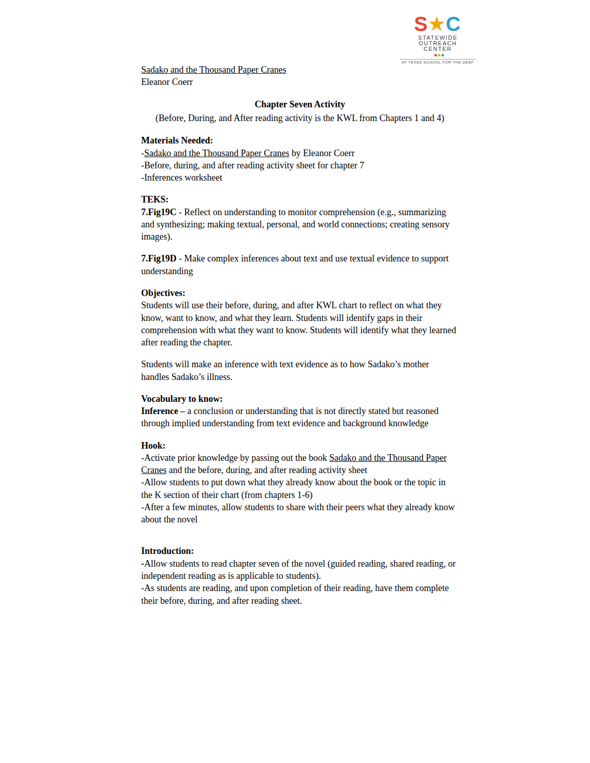S★C
STATEWIDE OUTREACH CENTER
AT TEXAS SCHOOL FOR THE DEAF
Sadako and the Thousand Paper Cranes
Eleanor Coerr
Chapter Seven Activity
(Before, During, and After reading activity is the KWL from Chapters 1 and 4)
Materials Needed:
-Sadako and the Thousand Paper Cranes by Eleanor Coerr
-Before, during, and after reading activity sheet for chapter 7
-Inferences worksheet
TEKS:
7.Fig19C - Reflect on understanding to monitor comprehension (e.g., summarizing and synthesizing; making textual, personal, and world connections; creating sensory images).
7.Fig19D - Make complex inferences about text and use textual evidence to support understanding
Objectives:
Students will use their before, during, and after KWL chart to reflect on what they know, want to know, and what they learn. Students will identify gaps in their comprehension with what they want to know. Students will identify what they learned after reading the chapter.
Students will make an inference with text evidence as to how Sadako’s mother handles Sadako’s illness.
Vocabulary to know:
Inference – a conclusion or understanding that is not directly stated but reasoned through implied understanding from text evidence and background knowledge
Hook:
-Activate prior knowledge by passing out the book Sadako and the Thousand Paper Cranes and the before, during, and after reading activity sheet
-Allow students to put down what they already know about the book or the topic in the K section of their chart (from chapters 1-6)
-After a few minutes, allow students to share with their peers what they already know about the novel
Introduction:
-Allow students to read chapter seven of the novel (guided reading, shared reading, or independent reading as is applicable to students).
-As students are reading, and upon completion of their reading, have them complete their before, during, and after reading sheet.